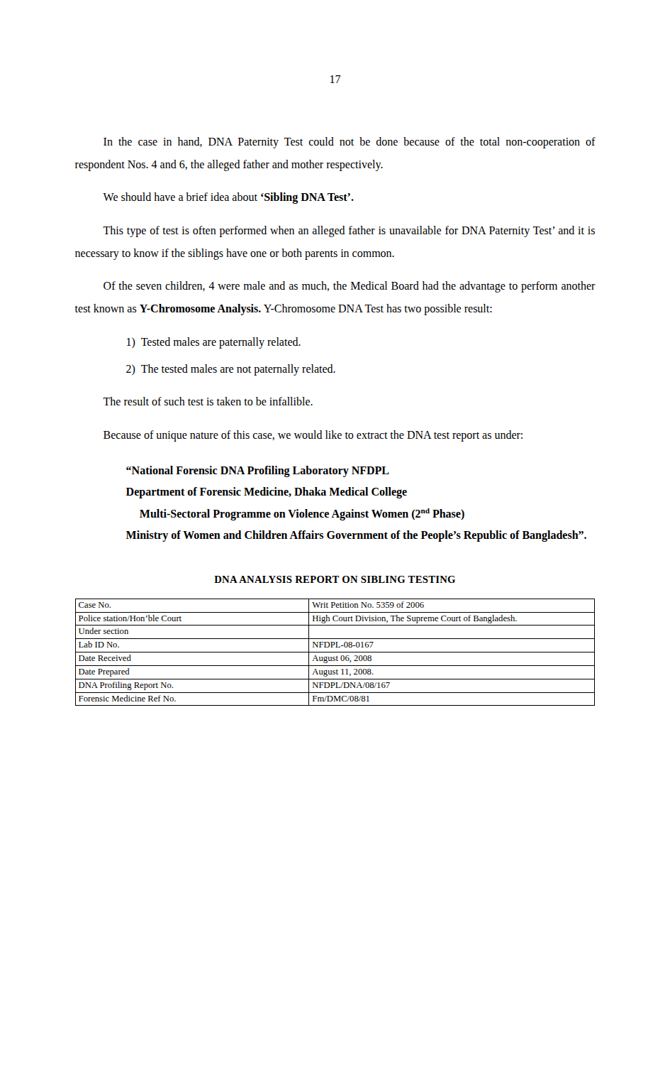17
In the case in hand, DNA Paternity Test could not be done because of the total non-cooperation of respondent Nos. 4 and 6, the alleged father and mother respectively.
We should have a brief idea about ‘Sibling DNA Test’.
This type of test is often performed when an alleged father is unavailable for DNA Paternity Test’ and it is necessary to know if the siblings have one or both parents in common.
Of the seven children, 4 were male and as much, the Medical Board had the advantage to perform another test known as Y-Chromosome Analysis. Y-Chromosome DNA Test has two possible result:
1) Tested males are paternally related.
2) The tested males are not paternally related.
The result of such test is taken to be infallible.
Because of unique nature of this case, we would like to extract the DNA test report as under:
“National Forensic DNA Profiling Laboratory NFDPL
Department of Forensic Medicine, Dhaka Medical College
Multi-Sectoral Programme on Violence Against Women (2nd Phase)
Ministry of Women and Children Affairs Government of the People’s Republic of Bangladesh”.
DNA ANALYSIS REPORT ON SIBLING TESTING
| Case No. | Writ Petition No. 5359 of 2006 |
| Police station/Hon’ble Court | High Court Division, The Supreme Court of Bangladesh. |
| Under section | |
| Lab ID No. | NFDPL-08-0167 |
| Date Received | August 06, 2008 |
| Date Prepared | August 11, 2008. |
| DNA Profiling Report No. | NFDPL/DNA/08/167 |
| Forensic Medicine Ref No. | Fm/DMC/08/81 |